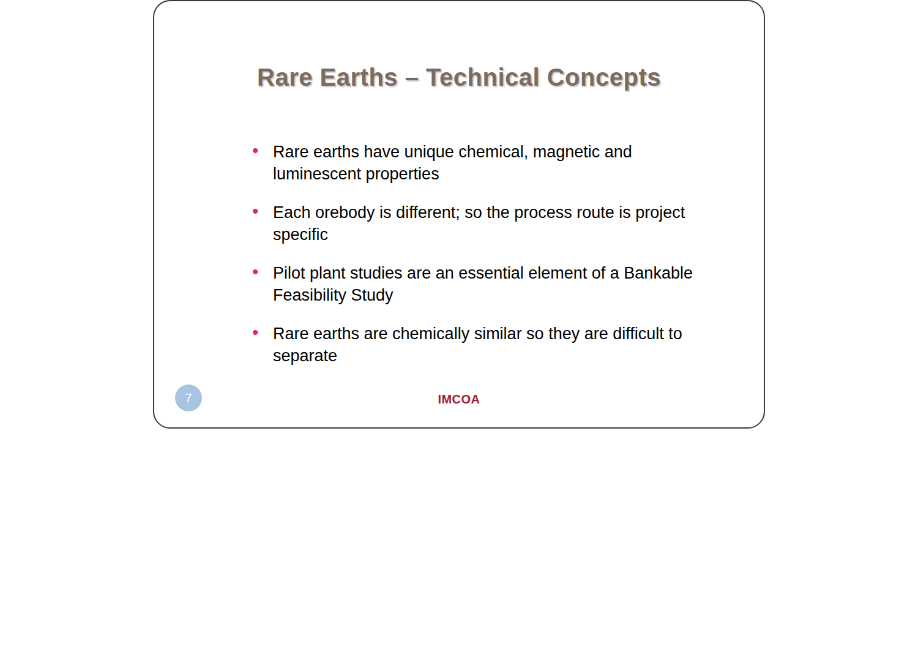Rare Earths – Technical Concepts
Rare earths have unique chemical, magnetic and luminescent properties
Each orebody is different; so the process route is project specific
Pilot plant studies are an essential element of a Bankable Feasibility Study
Rare earths are chemically similar so they are difficult to separate
7
IMCOA